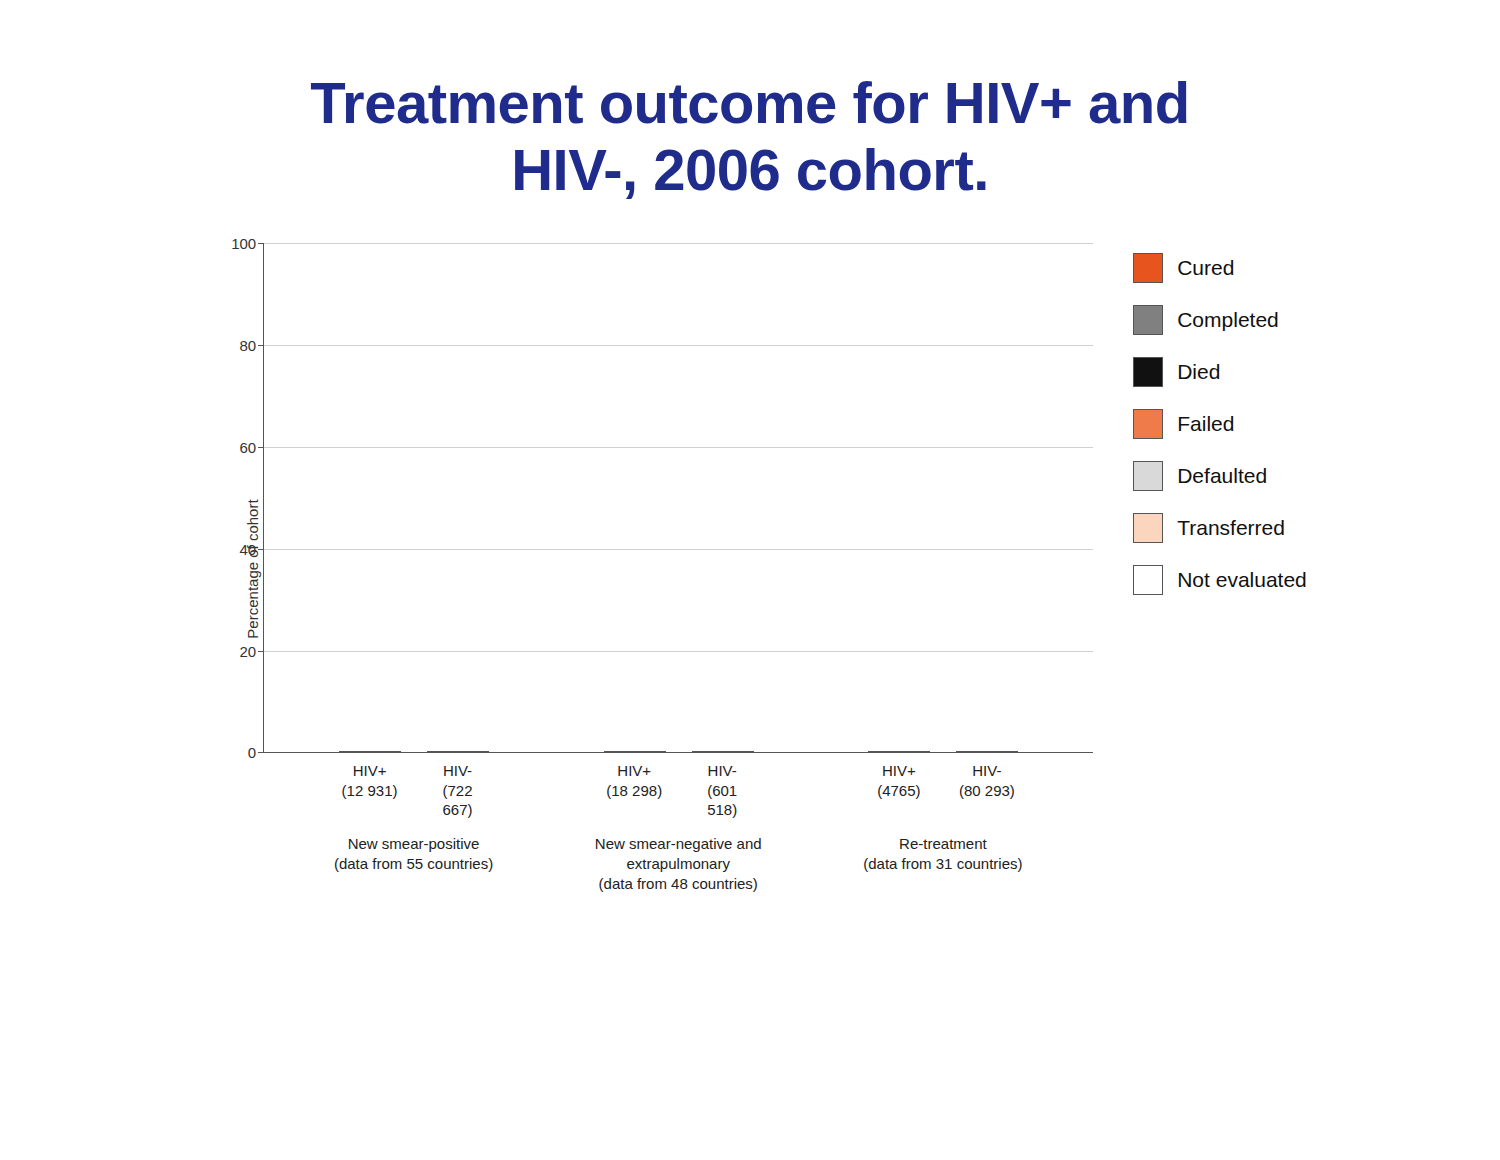Treatment outcome for HIV+ and
HIV-, 2006 cohort.
Percentage of cohort
100
80
60
40
20
0
HIV+
(12 931)
HIV-
(722 667)
HIV+
(18 298)
HIV-
(601 518)
HIV+
(4765)
HIV-
(80 293)
New smear-positive
(data from 55 countries)
New smear-negative and
extrapulmonary
(data from 48 countries)
Re-treatment
(data from 31 countries)
Cured
Completed
Died
Failed
Defaulted
Transferred
Not evaluated